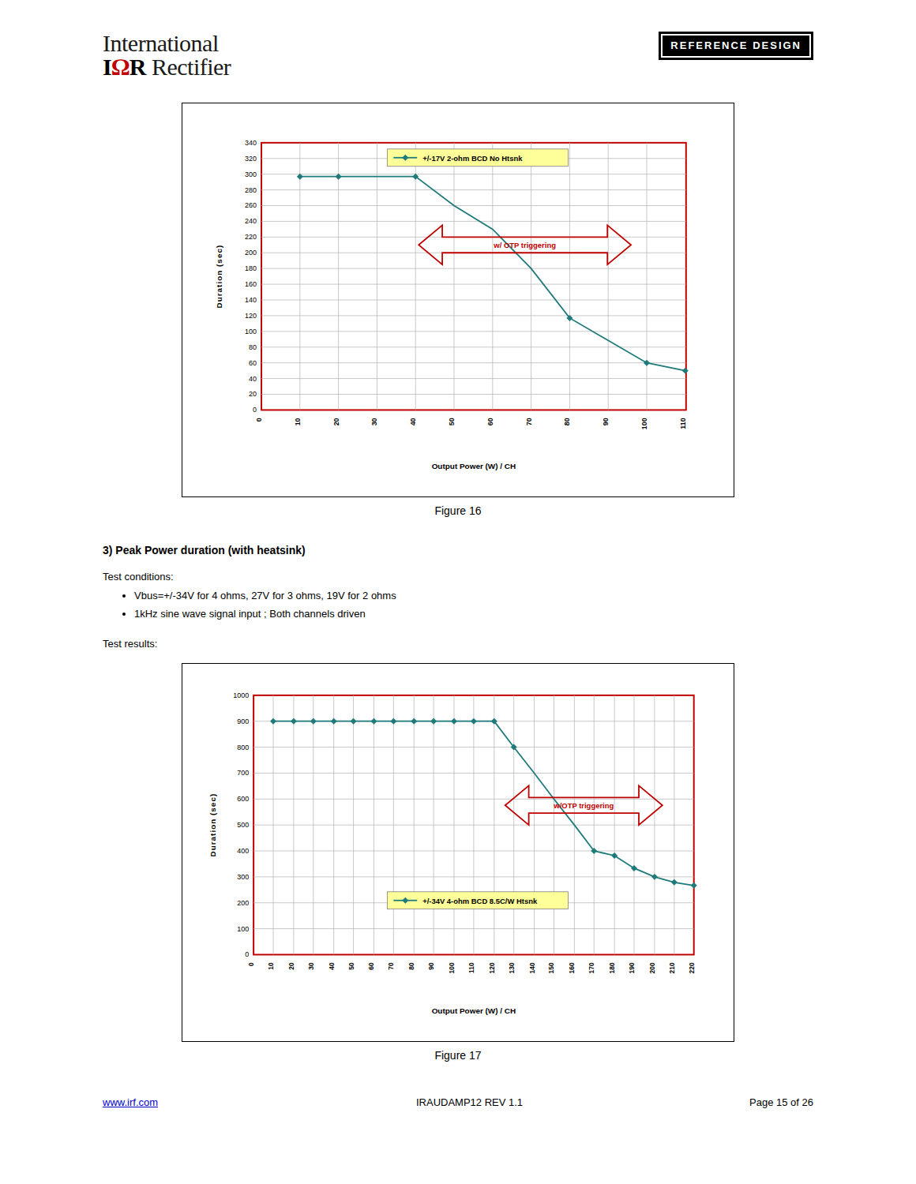International
IΩR Rectifier
REFERENCE DESIGN
340 320 300 280 260 240 220 200 180 160 140 120 100 80 60 40 20 0 Duration (sec) 0 10 20 30 40 50 60 70 80 90 100 110 Output Power (W) / CH +/-17V 2-ohm BCD No Htsnk w/ OTP triggering
Figure 16
3) Peak Power duration (with heatsink)
Test conditions:
Vbus=+/-34V for 4 ohms, 27V for 3 ohms, 19V for 2 ohms
1kHz sine wave signal input ; Both channels driven
Test results:
1000 900 800 700 600 500 400 300 200 100 0 Duration (sec) 0 10 20 30 40 50 60 70 80 90 100 110 120 130 140 150 160 170 180 190 200 210 220 Output Power (W) / CH +/-34V 4-ohm BCD 8.5C/W Htsnk w/OTP triggering
Figure 17
www.irf.com
IRAUDAMP12 REV 1.1
Page 15 of 26